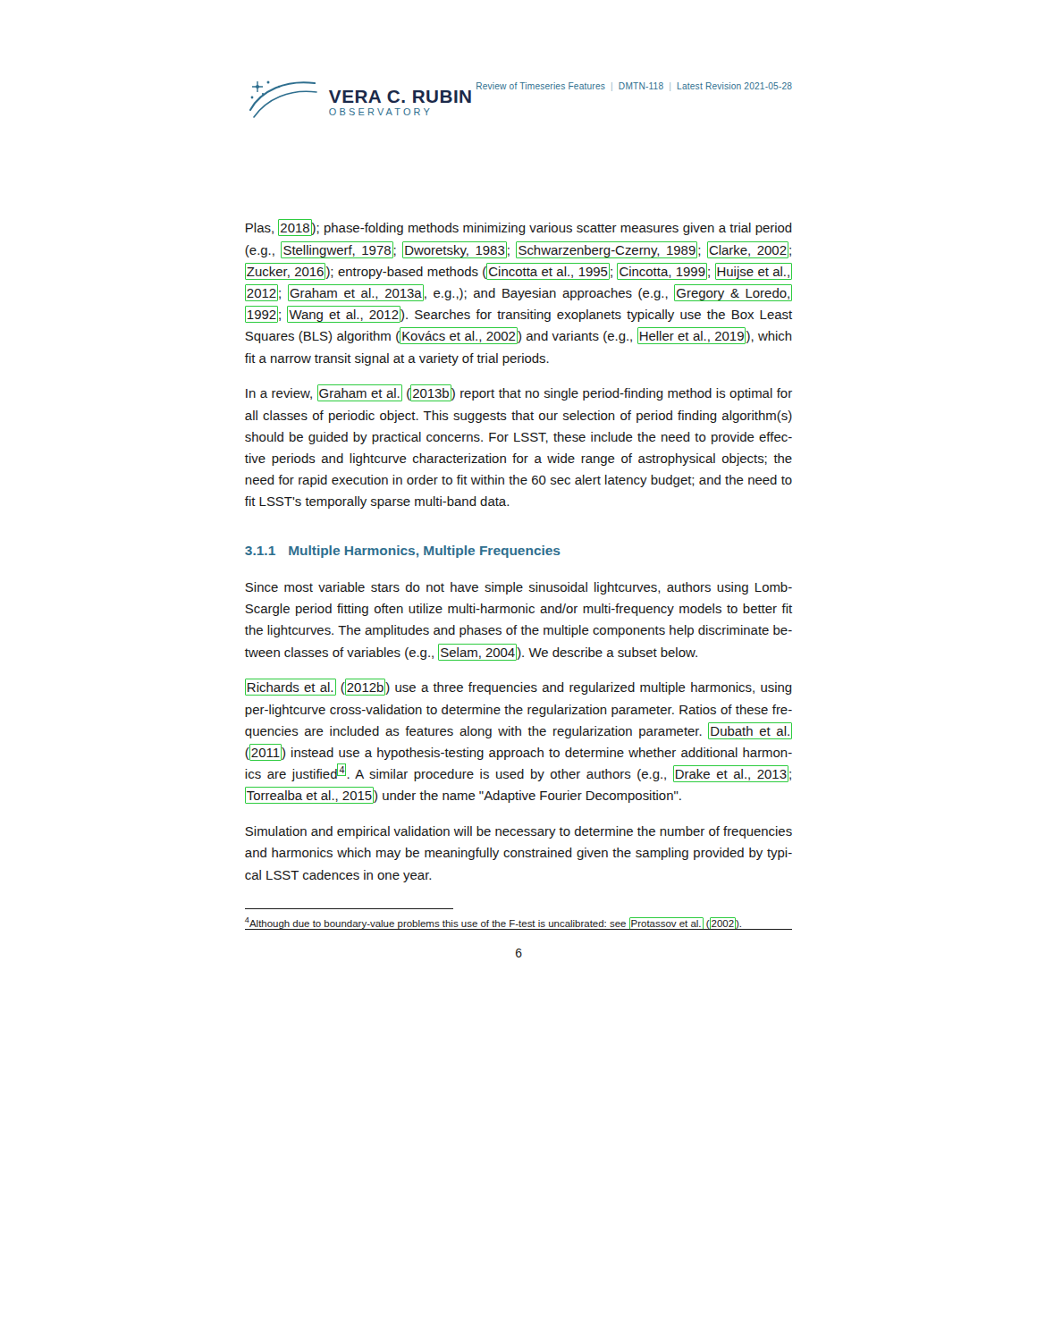VERA C. RUBIN
OBSERVATORY
Review of Timeseries Features | DMTN-118 | Latest Revision 2021-05-28
Plas, 2018); phase-folding methods minimizing various scatter measures given a trial period (e.g., Stellingwerf, 1978; Dworetsky, 1983; Schwarzenberg-Czerny, 1989; Clarke, 2002; Zucker, 2016); entropy-based methods (Cincotta et al., 1995; Cincotta, 1999; Huijse et al., 2012; Graham et al., 2013a, e.g.,); and Bayesian approaches (e.g., Gregory & Loredo, 1992; Wang et al., 2012). Searches for transiting exoplanets typically use the Box Least Squares (BLS) algorithm (Kovács et al., 2002) and variants (e.g., Heller et al., 2019), which fit a narrow transit signal at a variety of trial periods.
In a review, Graham et al. (2013b) report that no single period-finding method is optimal for all classes of periodic object. This suggests that our selection of period finding algorithm(s) should be guided by practical concerns. For LSST, these include the need to provide effective periods and lightcurve characterization for a wide range of astrophysical objects; the need for rapid execution in order to fit within the 60 sec alert latency budget; and the need to fit LSST's temporally sparse multi-band data.
3.1.1 Multiple Harmonics, Multiple Frequencies
Since most variable stars do not have simple sinusoidal lightcurves, authors using Lomb-Scargle period fitting often utilize multi-harmonic and/or multi-frequency models to better fit the lightcurves. The amplitudes and phases of the multiple components help discriminate between classes of variables (e.g., Selam, 2004). We describe a subset below.
Richards et al. (2012b) use a three frequencies and regularized multiple harmonics, using per-lightcurve cross-validation to determine the regularization parameter. Ratios of these frequencies are included as features along with the regularization parameter. Dubath et al. (2011) instead use a hypothesis-testing approach to determine whether additional harmonics are justified4. A similar procedure is used by other authors (e.g., Drake et al., 2013; Torrealba et al., 2015) under the name "Adaptive Fourier Decomposition".
Simulation and empirical validation will be necessary to determine the number of frequencies and harmonics which may be meaningfully constrained given the sampling provided by typical LSST cadences in one year.
4Although due to boundary-value problems this use of the F-test is uncalibrated: see Protassov et al. (2002).
6